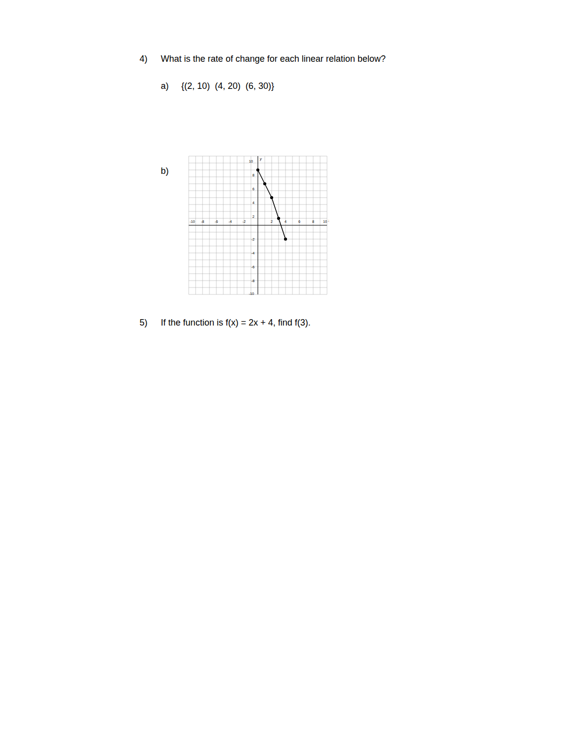4) What is the rate of change for each linear relation below?
a) {(2, 10) (4, 20) (6, 30)}
b)
x y 10 8 6 4 2 -2 -4 -6 -8 -10 -10 -8 -6 -4 -2 2 4 6 8 10
5) If the function is f(x) = 2x + 4, find f(3).